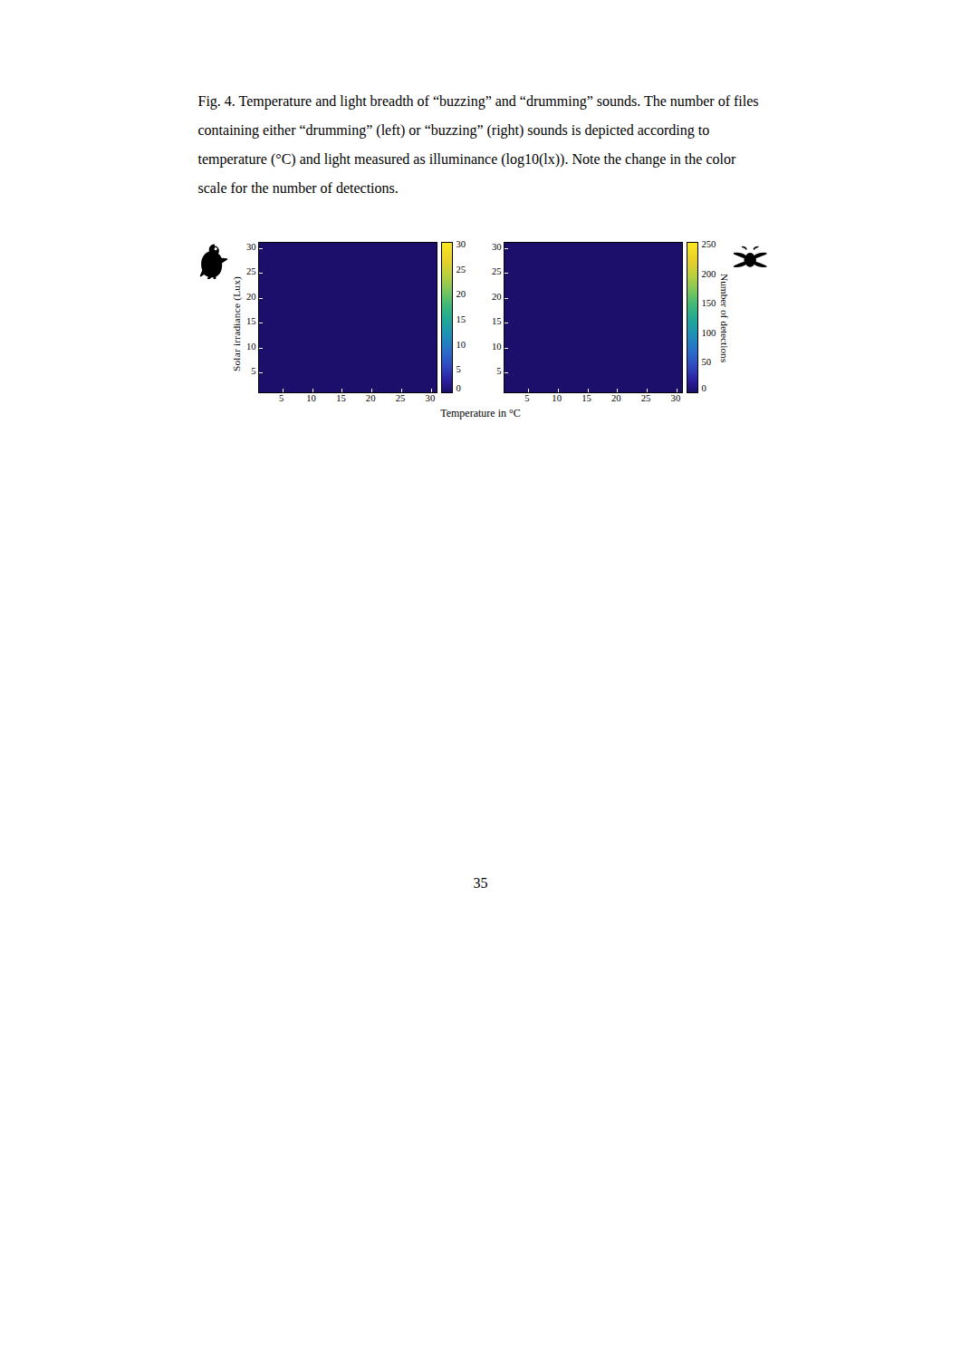Fig. 4. Temperature and light breadth of “buzzing” and “drumming” sounds. The number of files containing either “drumming” (left) or “buzzing” (right) sounds is depicted according to temperature (°C) and light measured as illuminance (log10(lx)). Note the change in the color scale for the number of detections.
Solar irradiance (Lux)
30 25 20 15 10 5
30 25 20 15 10 5 0
5 10 15 20 25 30
30 25 20 15 10 5
250 200 150 100 50 0
Number of detections
5 10 15 20 25 30
Temperature in °C
35